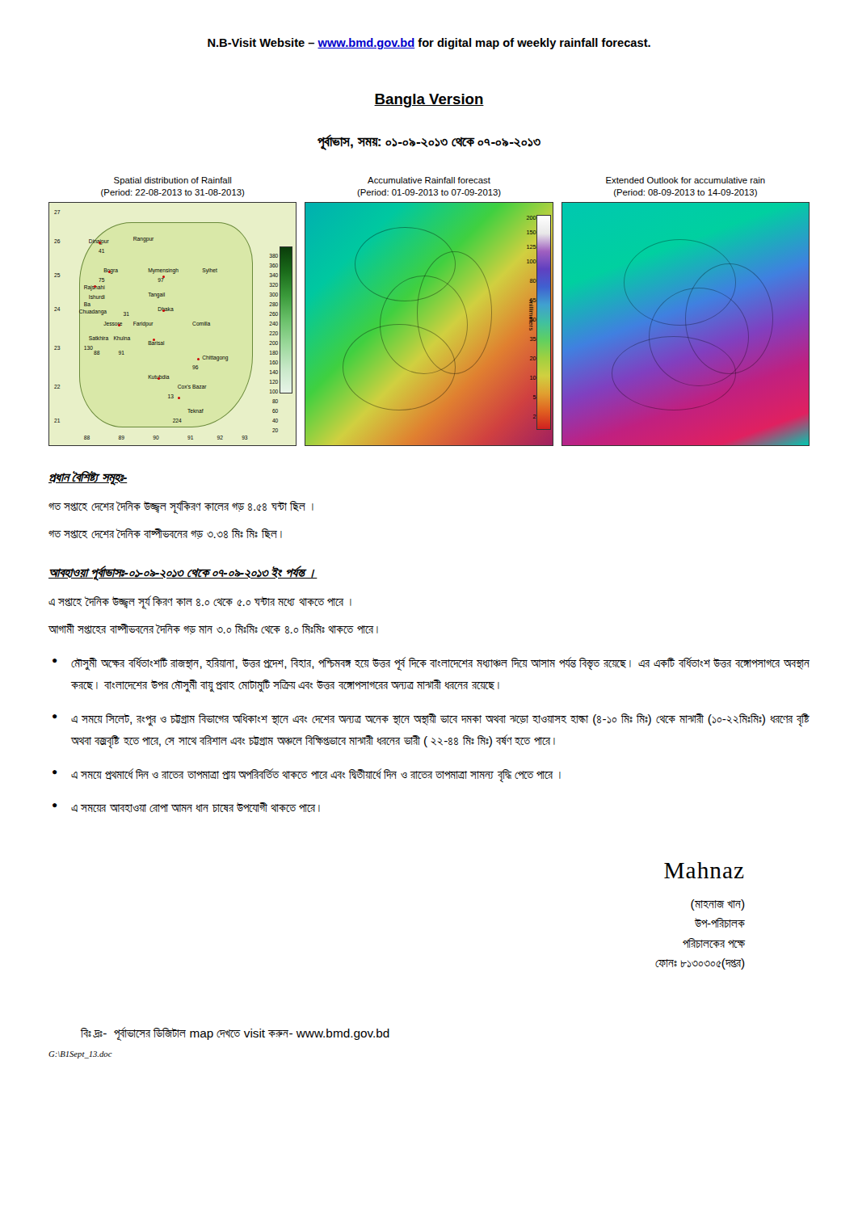N.B-Visit Website – www.bmd.gov.bd for digital map of weekly rainfall forecast.
Bangla Version
পূর্বাভাস, সময়: ০১-০৯-২০১৩ থেকে ০৭-০৯-২০১৩
Spatial distribution of Rainfall
(Period: 22-08-2013 to 31-08-2013)
Dinajpur Rangpur 41 Bogra 75 Mymensingh 97 Sylhet Rajshahi Ishurdi Tangail Ba Chuadanga 31 Dhaka Jessore Faridpur Comilla Satkhira Khulna Barisal 130 88 91 Chittagong 96 Kutubdia Cox's Bazar 13 Teknaf 224 27 26 25 24 23 22 21 88 89 90 91 92 93 380 360 340 320 300 280 260 240 220 200 180 160 140 120 100 80 60 40 20
Accumulative Rainfall forecast
(Period: 01-09-2013 to 07-09-2013)
millimeters
200 150 125 100 80 65 50 35 20 10 5 2
Extended Outlook for accumulative rain
(Period: 08-09-2013 to 14-09-2013)
প্রধান বৈশিষ্ট্য সমূহঃ-
গত সপ্তাহে দেশের দৈনিক উজ্জ্বল সূর্যকিরণ কালের গড় ৪.৫৪ ঘন্টা ছিল ।
গত সপ্তাহে দেশের দৈনিক বাষ্পীভবনের গড় ৩.৩৪ মিঃ মিঃ ছিল।
আবহাওয়া পূর্বাভাসঃ-০১-০৯-২০১৩ থেকে ০৭-০৯-২০১৩ ইং পর্যন্ত ।
এ সপ্তাহে দৈনিক উজ্জ্বল সূর্য কিরণ কাল ৪.০ থেকে ৫.০ ঘন্টার মধ্যে থাকতে পারে ।
আগামী সপ্তাহের বাষ্পীভবনের দৈনিক গড় মান ৩.০ মিঃমিঃ থেকে ৪.০ মিঃমিঃ থাকতে পারে।
মৌসুমী অক্ষের বর্ধিতাংশটি রাজস্থান, হরিয়ানা, উত্তর প্রদেশ, বিহার, পশ্চিমবঙ্গ হয়ে উত্তর পূর্ব দিকে বাংলাদেশের মধ্যাঞ্চল দিয়ে আসাম পর্যন্ত বিস্তৃত রয়েছে। এর একটি বর্ধিতাংশ উত্তর বঙ্গোপসাগরে অবস্থান করছে। বাংলাদেশের উপর মৌসুমী বায়ু প্রবাহ মোটামুটি সক্রিয় এবং উত্তর বঙ্গোপসাগরের অন্যত্র মাঝারী ধরনের রয়েছে।
এ সময়ে সিলেট, রংপুর ও চট্টগ্রাম বিভাগের অধিকাংশ স্থানে এবং দেশের অন্যত্র অনেক স্থানে অস্থায়ী ভাবে দমকা অথবা ঝড়ো হাওয়াসহ হাল্কা (৪-১০ মিঃ মিঃ) থেকে মাঝারী (১০-২২মিঃমিঃ) ধরণের বৃষ্টি অথবা বজ্রবৃষ্টি হতে পারে, সে সাথে বরিশাল এবং চট্টগ্রাম অঞ্চলে বিক্ষিপ্তভাবে মাঝারী ধরনের ভারী ( ২২-৪৪ মিঃ মিঃ) বর্ষণ হতে পারে।
এ সময়ে প্রথমার্ধে দিন ও রাতের তাপমাত্রা প্রায় অপরিবর্তিত থাকতে পারে এবং দ্বিতীয়ার্ধে দিন ও রাতের তাপমাত্রা সামন্য বৃদ্ধি পেতে পারে ।
এ সময়ের আবহাওয়া রোপা আমন ধান চাষের উপযোগী থাকতে পারে।
Mahnaz
(মাহনাজ খান)
উপ-পরিচালক
পরিচালকের পক্ষে
ফোনঃ ৮১৩০৩০৫(দপ্তর)
বিঃ দ্রঃ- পূর্বাভাসের ডিজিটাল map দেখতে visit করুন- www.bmd.gov.bd
G:\B1Sept_13.doc